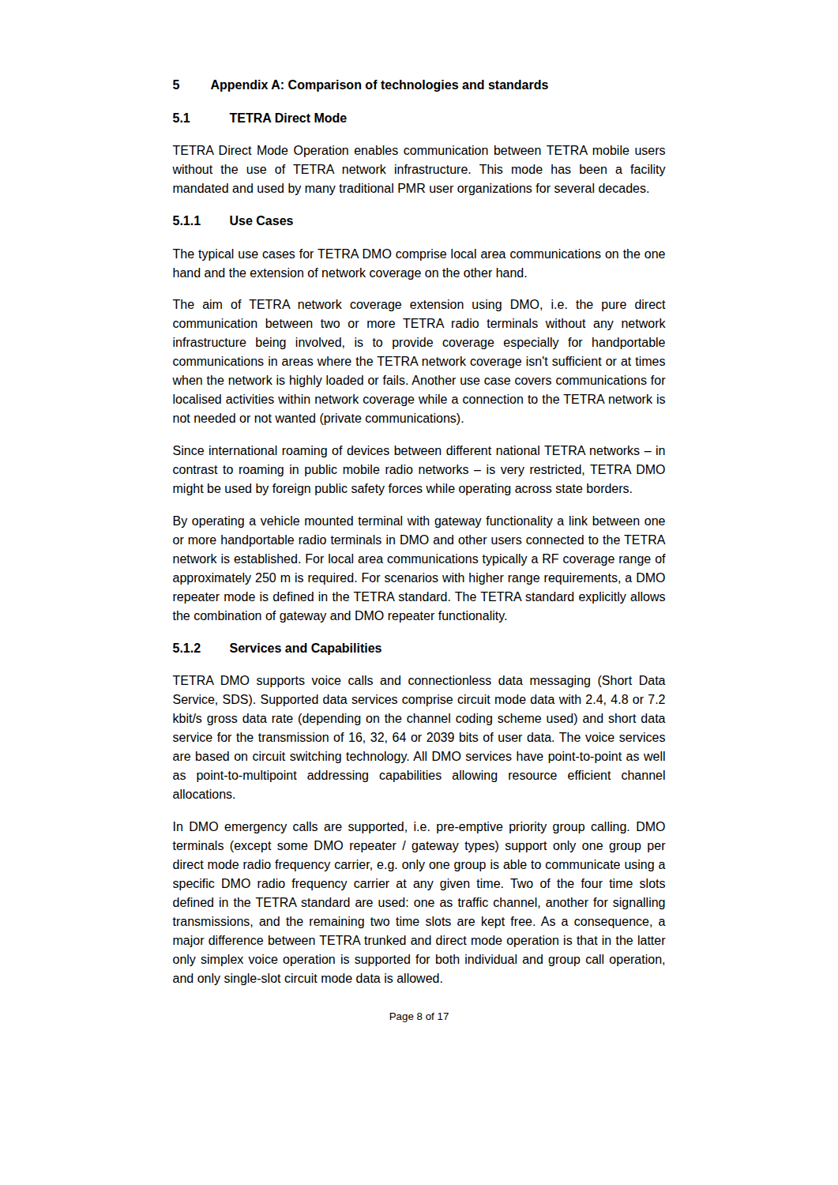5 Appendix A: Comparison of technologies and standards
5.1 TETRA Direct Mode
TETRA Direct Mode Operation enables communication between TETRA mobile users without the use of TETRA network infrastructure. This mode has been a facility mandated and used by many traditional PMR user organizations for several decades.
5.1.1 Use Cases
The typical use cases for TETRA DMO comprise local area communications on the one hand and the extension of network coverage on the other hand.
The aim of TETRA network coverage extension using DMO, i.e. the pure direct communication between two or more TETRA radio terminals without any network infrastructure being involved, is to provide coverage especially for handportable communications in areas where the TETRA network coverage isn't sufficient or at times when the network is highly loaded or fails. Another use case covers communications for localised activities within network coverage while a connection to the TETRA network is not needed or not wanted (private communications).
Since international roaming of devices between different national TETRA networks – in contrast to roaming in public mobile radio networks – is very restricted, TETRA DMO might be used by foreign public safety forces while operating across state borders.
By operating a vehicle mounted terminal with gateway functionality a link between one or more handportable radio terminals in DMO and other users connected to the TETRA network is established. For local area communications typically a RF coverage range of approximately 250 m is required. For scenarios with higher range requirements, a DMO repeater mode is defined in the TETRA standard. The TETRA standard explicitly allows the combination of gateway and DMO repeater functionality.
5.1.2 Services and Capabilities
TETRA DMO supports voice calls and connectionless data messaging (Short Data Service, SDS). Supported data services comprise circuit mode data with 2.4, 4.8 or 7.2 kbit/s gross data rate (depending on the channel coding scheme used) and short data service for the transmission of 16, 32, 64 or 2039 bits of user data. The voice services are based on circuit switching technology. All DMO services have point-to-point as well as point-to-multipoint addressing capabilities allowing resource efficient channel allocations.
In DMO emergency calls are supported, i.e. pre-emptive priority group calling. DMO terminals (except some DMO repeater / gateway types) support only one group per direct mode radio frequency carrier, e.g. only one group is able to communicate using a specific DMO radio frequency carrier at any given time. Two of the four time slots defined in the TETRA standard are used: one as traffic channel, another for signalling transmissions, and the remaining two time slots are kept free. As a consequence, a major difference between TETRA trunked and direct mode operation is that in the latter only simplex voice operation is supported for both individual and group call operation, and only single-slot circuit mode data is allowed.
Page 8 of 17